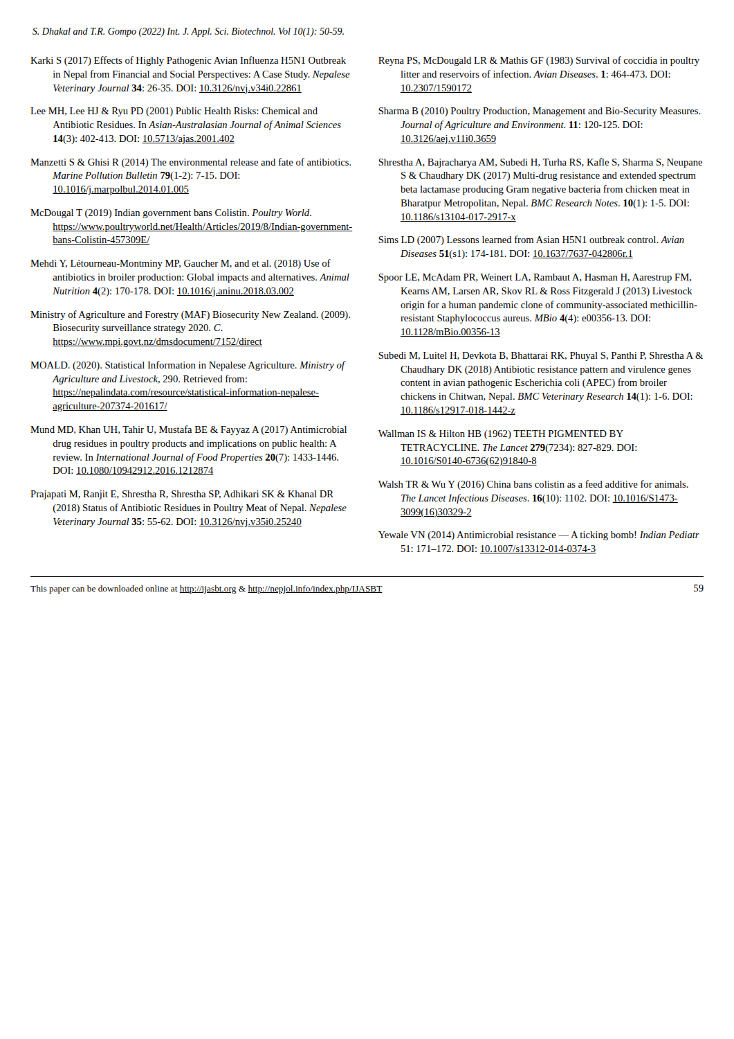S. Dhakal and T.R. Gompo (2022) Int. J. Appl. Sci. Biotechnol. Vol 10(1): 50-59.
Karki S (2017) Effects of Highly Pathogenic Avian Influenza H5N1 Outbreak in Nepal from Financial and Social Perspectives: A Case Study. Nepalese Veterinary Journal 34: 26-35. DOI: 10.3126/nvj.v34i0.22861
Lee MH, Lee HJ & Ryu PD (2001) Public Health Risks: Chemical and Antibiotic Residues. In Asian-Australasian Journal of Animal Sciences 14(3): 402-413. DOI: 10.5713/ajas.2001.402
Manzetti S & Ghisi R (2014) The environmental release and fate of antibiotics. Marine Pollution Bulletin 79(1-2): 7-15. DOI: 10.1016/j.marpolbul.2014.01.005
McDougal T (2019) Indian government bans Colistin. Poultry World. https://www.poultryworld.net/Health/Articles/2019/8/Indian-government-bans-Colistin-457309E/
Mehdi Y, Létourneau-Montminy MP, Gaucher M, and et al. (2018) Use of antibiotics in broiler production: Global impacts and alternatives. Animal Nutrition 4(2): 170-178. DOI: 10.1016/j.aninu.2018.03.002
Ministry of Agriculture and Forestry (MAF) Biosecurity New Zealand. (2009). Biosecurity surveillance strategy 2020. C. https://www.mpi.govt.nz/dmsdocument/7152/direct
MOALD. (2020). Statistical Information in Nepalese Agriculture. Ministry of Agriculture and Livestock, 290. Retrieved from: https://nepalindata.com/resource/statistical-information-nepalese-agriculture-207374-201617/
Mund MD, Khan UH, Tahir U, Mustafa BE & Fayyaz A (2017) Antimicrobial drug residues in poultry products and implications on public health: A review. In International Journal of Food Properties 20(7): 1433-1446. DOI: 10.1080/10942912.2016.1212874
Prajapati M, Ranjit E, Shrestha R, Shrestha SP, Adhikari SK & Khanal DR (2018) Status of Antibiotic Residues in Poultry Meat of Nepal. Nepalese Veterinary Journal 35: 55-62. DOI: 10.3126/nvj.v35i0.25240
Reyna PS, McDougald LR & Mathis GF (1983) Survival of coccidia in poultry litter and reservoirs of infection. Avian Diseases. 1: 464-473. DOI: 10.2307/1590172
Sharma B (2010) Poultry Production, Management and Bio-Security Measures. Journal of Agriculture and Environment. 11: 120-125. DOI: 10.3126/aej.v11i0.3659
Shrestha A, Bajracharya AM, Subedi H, Turha RS, Kafle S, Sharma S, Neupane S & Chaudhary DK (2017) Multi-drug resistance and extended spectrum beta lactamase producing Gram negative bacteria from chicken meat in Bharatpur Metropolitan, Nepal. BMC Research Notes. 10(1): 1-5. DOI: 10.1186/s13104-017-2917-x
Sims LD (2007) Lessons learned from Asian H5N1 outbreak control. Avian Diseases 51(s1): 174-181. DOI: 10.1637/7637-042806r.1
Spoor LE, McAdam PR, Weinert LA, Rambaut A, Hasman H, Aarestrup FM, Kearns AM, Larsen AR, Skov RL & Ross Fitzgerald J (2013) Livestock origin for a human pandemic clone of community-associated methicillin-resistant Staphylococcus aureus. MBio 4(4): e00356-13. DOI: 10.1128/mBio.00356-13
Subedi M, Luitel H, Devkota B, Bhattarai RK, Phuyal S, Panthi P, Shrestha A & Chaudhary DK (2018) Antibiotic resistance pattern and virulence genes content in avian pathogenic Escherichia coli (APEC) from broiler chickens in Chitwan, Nepal. BMC Veterinary Research 14(1): 1-6. DOI: 10.1186/s12917-018-1442-z
Wallman IS & Hilton HB (1962) TEETH PIGMENTED BY TETRACYCLINE. The Lancet 279(7234): 827-829. DOI: 10.1016/S0140-6736(62)91840-8
Walsh TR & Wu Y (2016) China bans colistin as a feed additive for animals. The Lancet Infectious Diseases. 16(10): 1102. DOI: 10.1016/S1473-3099(16)30329-2
Yewale VN (2014) Antimicrobial resistance — A ticking bomb! Indian Pediatr 51: 171–172. DOI: 10.1007/s13312-014-0374-3
This paper can be downloaded online at http://ijasbt.org & http://nepjol.info/index.php/IJASBT 59